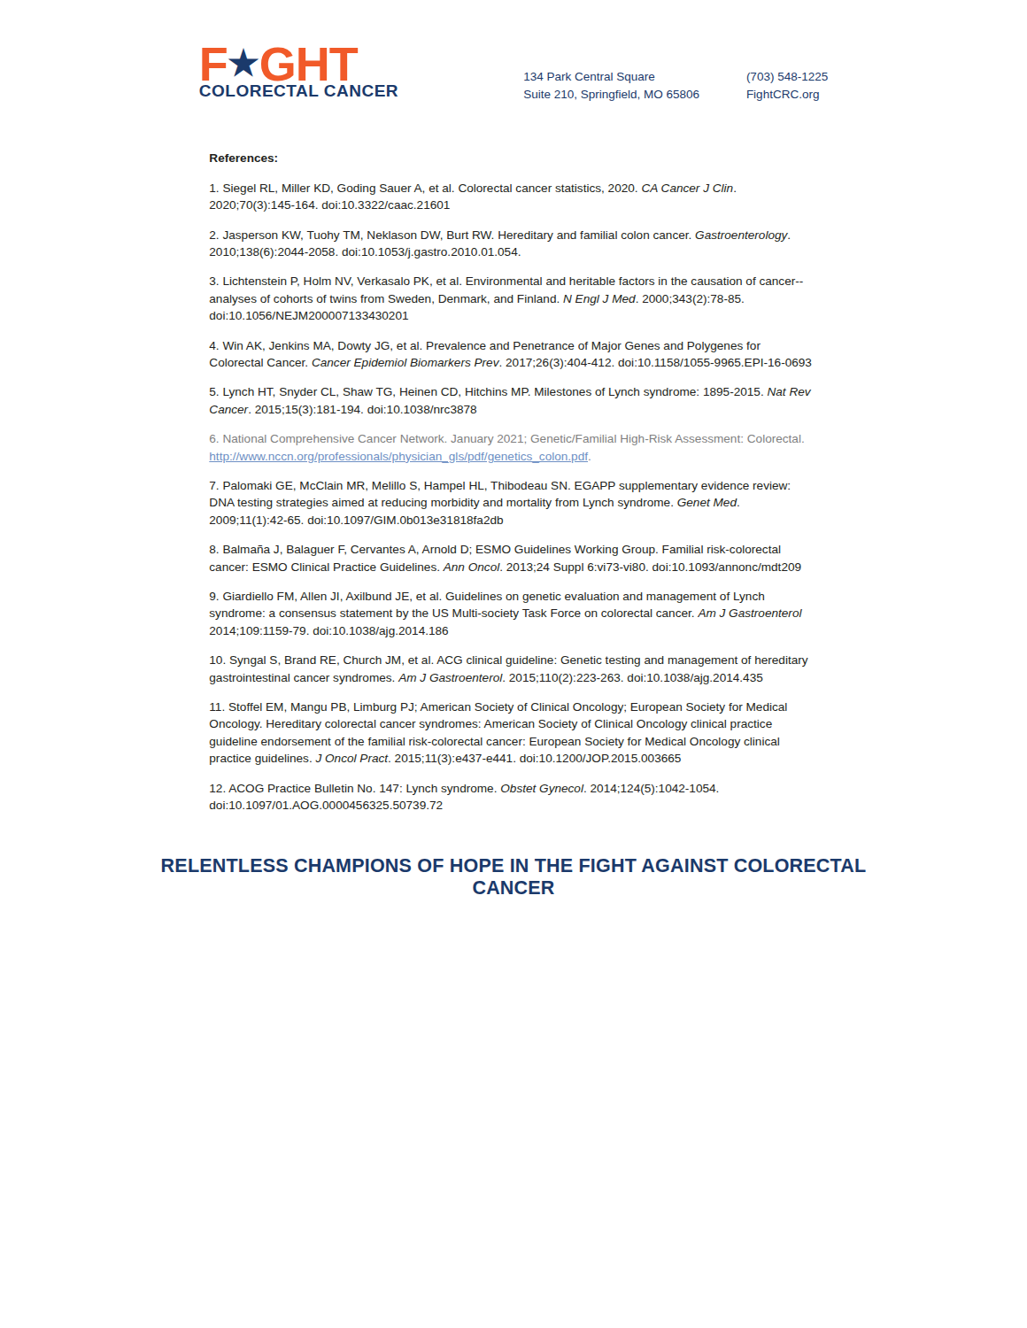F★GHT COLORECTAL CANCER
134 Park Central Square
Suite 210, Springfield, MO 65806
(703) 548-1225
FightCRC.org
References:
1. Siegel RL, Miller KD, Goding Sauer A, et al. Colorectal cancer statistics, 2020. CA Cancer J Clin. 2020;70(3):145-164. doi:10.3322/caac.21601
2. Jasperson KW, Tuohy TM, Neklason DW, Burt RW. Hereditary and familial colon cancer. Gastroenterology. 2010;138(6):2044-2058. doi:10.1053/j.gastro.2010.01.054.
3. Lichtenstein P, Holm NV, Verkasalo PK, et al. Environmental and heritable factors in the causation of cancer--analyses of cohorts of twins from Sweden, Denmark, and Finland. N Engl J Med. 2000;343(2):78-85. doi:10.1056/NEJM200007133430201
4. Win AK, Jenkins MA, Dowty JG, et al. Prevalence and Penetrance of Major Genes and Polygenes for Colorectal Cancer. Cancer Epidemiol Biomarkers Prev. 2017;26(3):404-412. doi:10.1158/1055-9965.EPI-16-0693
5. Lynch HT, Snyder CL, Shaw TG, Heinen CD, Hitchins MP. Milestones of Lynch syndrome: 1895-2015. Nat Rev Cancer. 2015;15(3):181-194. doi:10.1038/nrc3878
6. National Comprehensive Cancer Network. January 2021; Genetic/Familial High-Risk Assessment: Colorectal. http://www.nccn.org/professionals/physician_gls/pdf/genetics_colon.pdf.
7. Palomaki GE, McClain MR, Melillo S, Hampel HL, Thibodeau SN. EGAPP supplementary evidence review: DNA testing strategies aimed at reducing morbidity and mortality from Lynch syndrome. Genet Med. 2009;11(1):42-65. doi:10.1097/GIM.0b013e31818fa2db
8. Balmaña J, Balaguer F, Cervantes A, Arnold D; ESMO Guidelines Working Group. Familial risk-colorectal cancer: ESMO Clinical Practice Guidelines. Ann Oncol. 2013;24 Suppl 6:vi73-vi80. doi:10.1093/annonc/mdt209
9. Giardiello FM, Allen JI, Axilbund JE, et al. Guidelines on genetic evaluation and management of Lynch syndrome: a consensus statement by the US Multi-society Task Force on colorectal cancer. Am J Gastroenterol 2014;109:1159-79. doi:10.1038/ajg.2014.186
10. Syngal S, Brand RE, Church JM, et al. ACG clinical guideline: Genetic testing and management of hereditary gastrointestinal cancer syndromes. Am J Gastroenterol. 2015;110(2):223-263. doi:10.1038/ajg.2014.435
11. Stoffel EM, Mangu PB, Limburg PJ; American Society of Clinical Oncology; European Society for Medical Oncology. Hereditary colorectal cancer syndromes: American Society of Clinical Oncology clinical practice guideline endorsement of the familial risk-colorectal cancer: European Society for Medical Oncology clinical practice guidelines. J Oncol Pract. 2015;11(3):e437-e441. doi:10.1200/JOP.2015.003665
12. ACOG Practice Bulletin No. 147: Lynch syndrome. Obstet Gynecol. 2014;124(5):1042-1054. doi:10.1097/01.AOG.0000456325.50739.72
RELENTLESS CHAMPIONS OF HOPE IN THE FIGHT AGAINST COLORECTAL CANCER